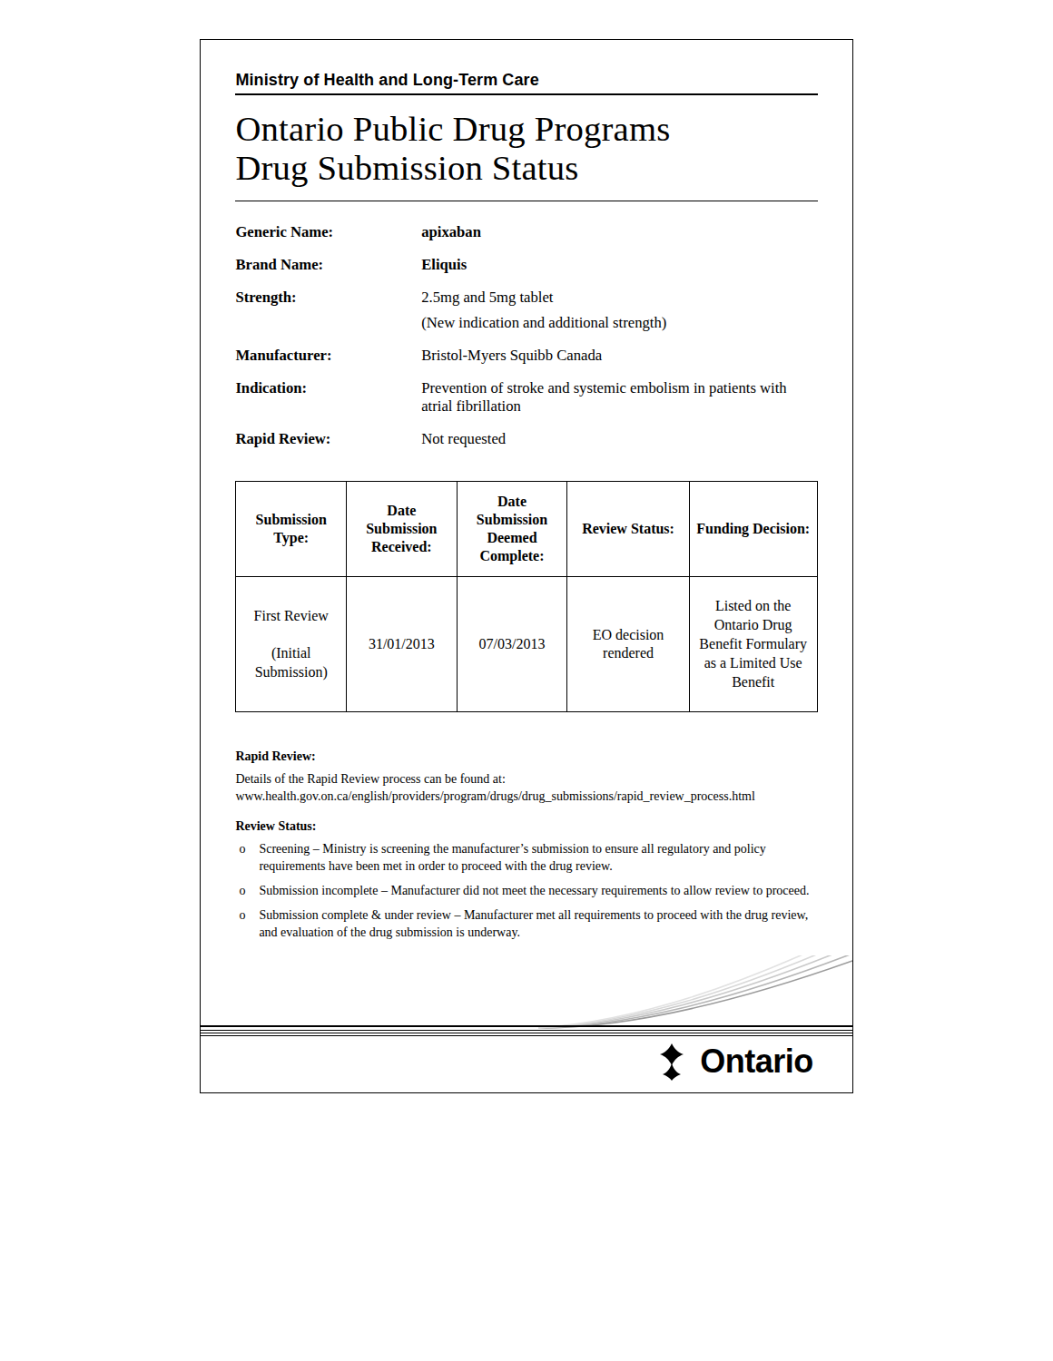Ministry of Health and Long-Term Care
Ontario Public Drug Programs
Drug Submission Status
| Generic Name: | apixaban |
| Brand Name: | Eliquis |
| Strength: | 2.5mg and 5mg tablet (New indication and additional strength) |
| Manufacturer: | Bristol-Myers Squibb Canada |
| Indication: | Prevention of stroke and systemic embolism in patients with atrial fibrillation |
| Rapid Review: | Not requested |
| Submission Type: | Date Submission Received: | Date Submission Deemed Complete: | Review Status: | Funding Decision: |
| --- | --- | --- | --- | --- |
| First Review (Initial Submission) | 31/01/2013 | 07/03/2013 | EO decision rendered | Listed on the Ontario Drug Benefit Formulary as a Limited Use Benefit |
Rapid Review:
Details of the Rapid Review process can be found at:
www.health.gov.on.ca/english/providers/program/drugs/drug_submissions/rapid_review_process.html
Review Status:
Screening – Ministry is screening the manufacturer’s submission to ensure all regulatory and policy requirements have been met in order to proceed with the drug review.
Submission incomplete – Manufacturer did not meet the necessary requirements to allow review to proceed.
Submission complete & under review – Manufacturer met all requirements to proceed with the drug review, and evaluation of the drug submission is underway.
Ontario